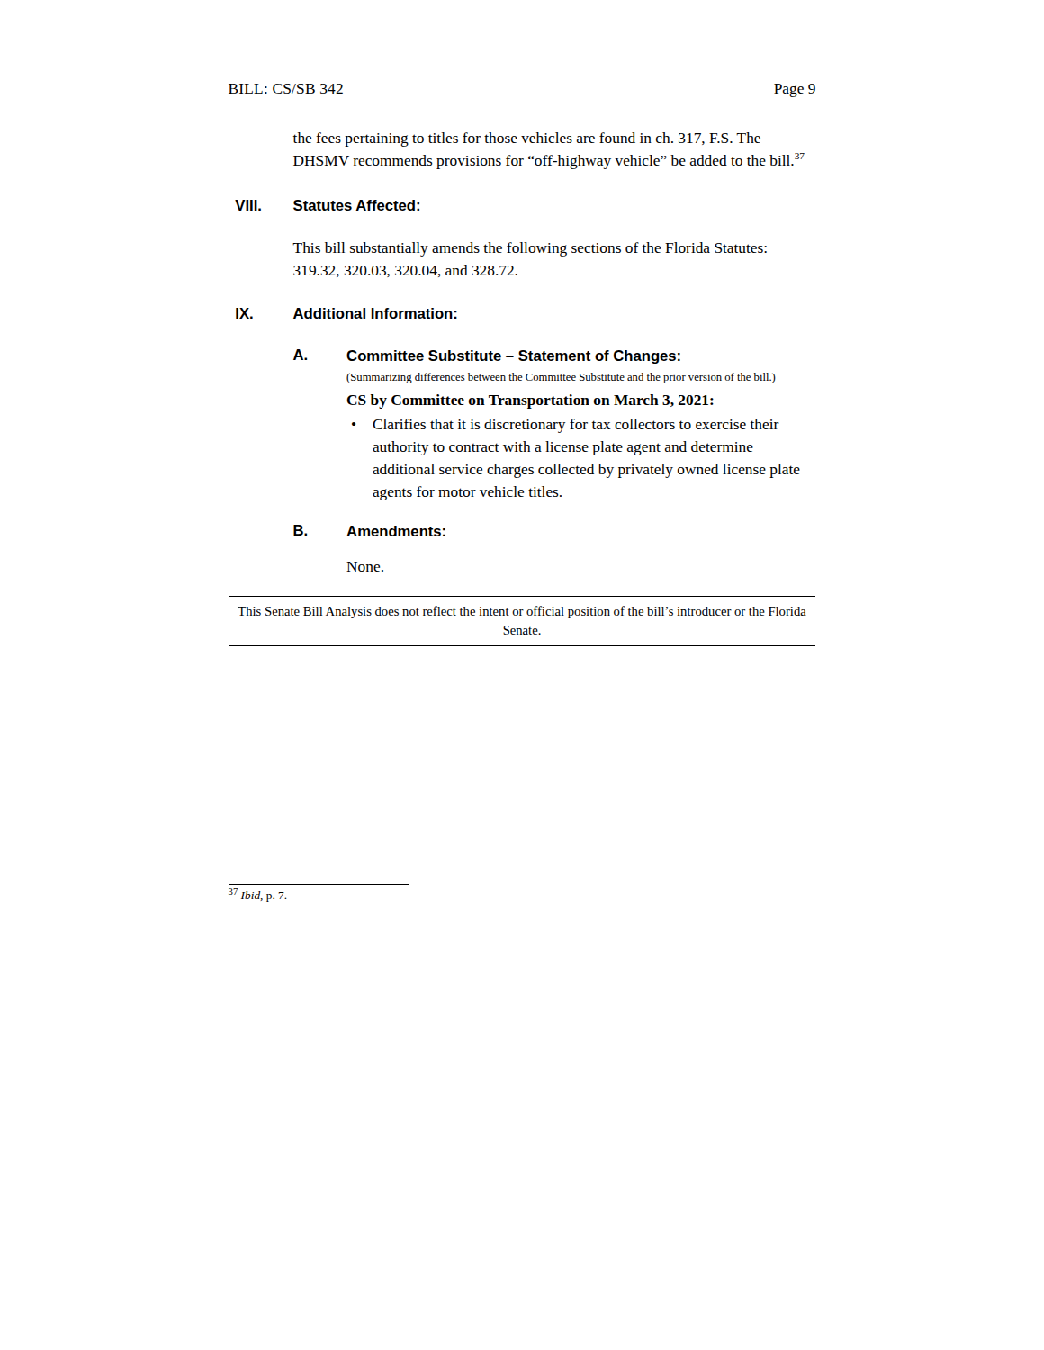BILL: CS/SB 342
Page 9
the fees pertaining to titles for those vehicles are found in ch. 317, F.S. The DHSMV recommends provisions for “off-highway vehicle” be added to the bill.37
VIII.
Statutes Affected:
This bill substantially amends the following sections of the Florida Statutes: 319.32, 320.03, 320.04, and 328.72.
IX.
Additional Information:
A.
Committee Substitute – Statement of Changes: (Summarizing differences between the Committee Substitute and the prior version of the bill.)
CS by Committee on Transportation on March 3, 2021:
Clarifies that it is discretionary for tax collectors to exercise their authority to contract with a license plate agent and determine additional service charges collected by privately owned license plate agents for motor vehicle titles.
B.
Amendments:
None.
This Senate Bill Analysis does not reflect the intent or official position of the bill’s introducer or the Florida Senate.
37 Ibid, p. 7.